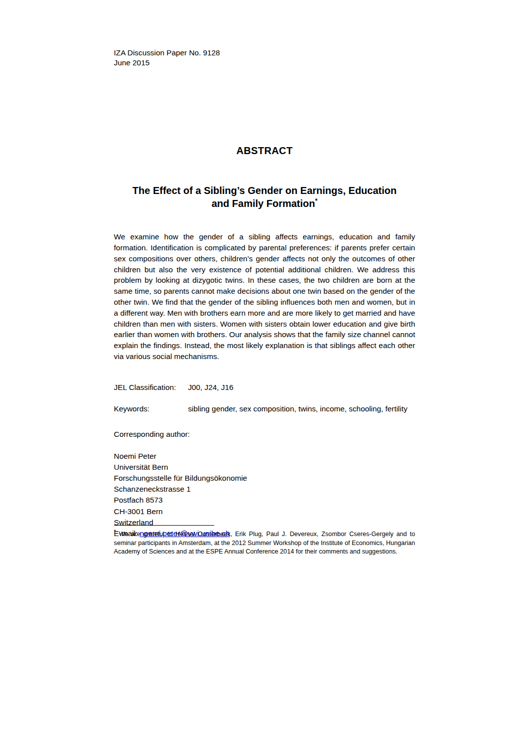IZA Discussion Paper No. 9128
June 2015
ABSTRACT
The Effect of a Sibling’s Gender on Earnings, Education
and Family Formation*
We examine how the gender of a sibling affects earnings, education and family formation. Identification is complicated by parental preferences: if parents prefer certain sex compositions over others, children’s gender affects not only the outcomes of other children but also the very existence of potential additional children. We address this problem by looking at dizygotic twins. In these cases, the two children are born at the same time, so parents cannot make decisions about one twin based on the gender of the other twin. We find that the gender of the sibling influences both men and women, but in a different way. Men with brothers earn more and are more likely to get married and have children than men with sisters. Women with sisters obtain lower education and give birth earlier than women with brothers. Our analysis shows that the family size channel cannot explain the findings. Instead, the most likely explanation is that siblings affect each other via various social mechanisms.
JEL Classification: J00, J24, J16
Keywords: sibling gender, sex composition, twins, income, schooling, fertility
Corresponding author:
Noemi Peter
Universität Bern
Forschungsstelle für Bildungsökonomie
Schanzeneckstrasse 1
Postfach 8573
CH-3001 Bern
Switzerland
E-mail: noemi.peter@vwi.unibe.ch
* We are grateful to Hessel Oosterbeek, Erik Plug, Paul J. Devereux, Zsombor Cseres-Gergely and to seminar participants in Amsterdam, at the 2012 Summer Workshop of the Institute of Economics, Hungarian Academy of Sciences and at the ESPE Annual Conference 2014 for their comments and suggestions.